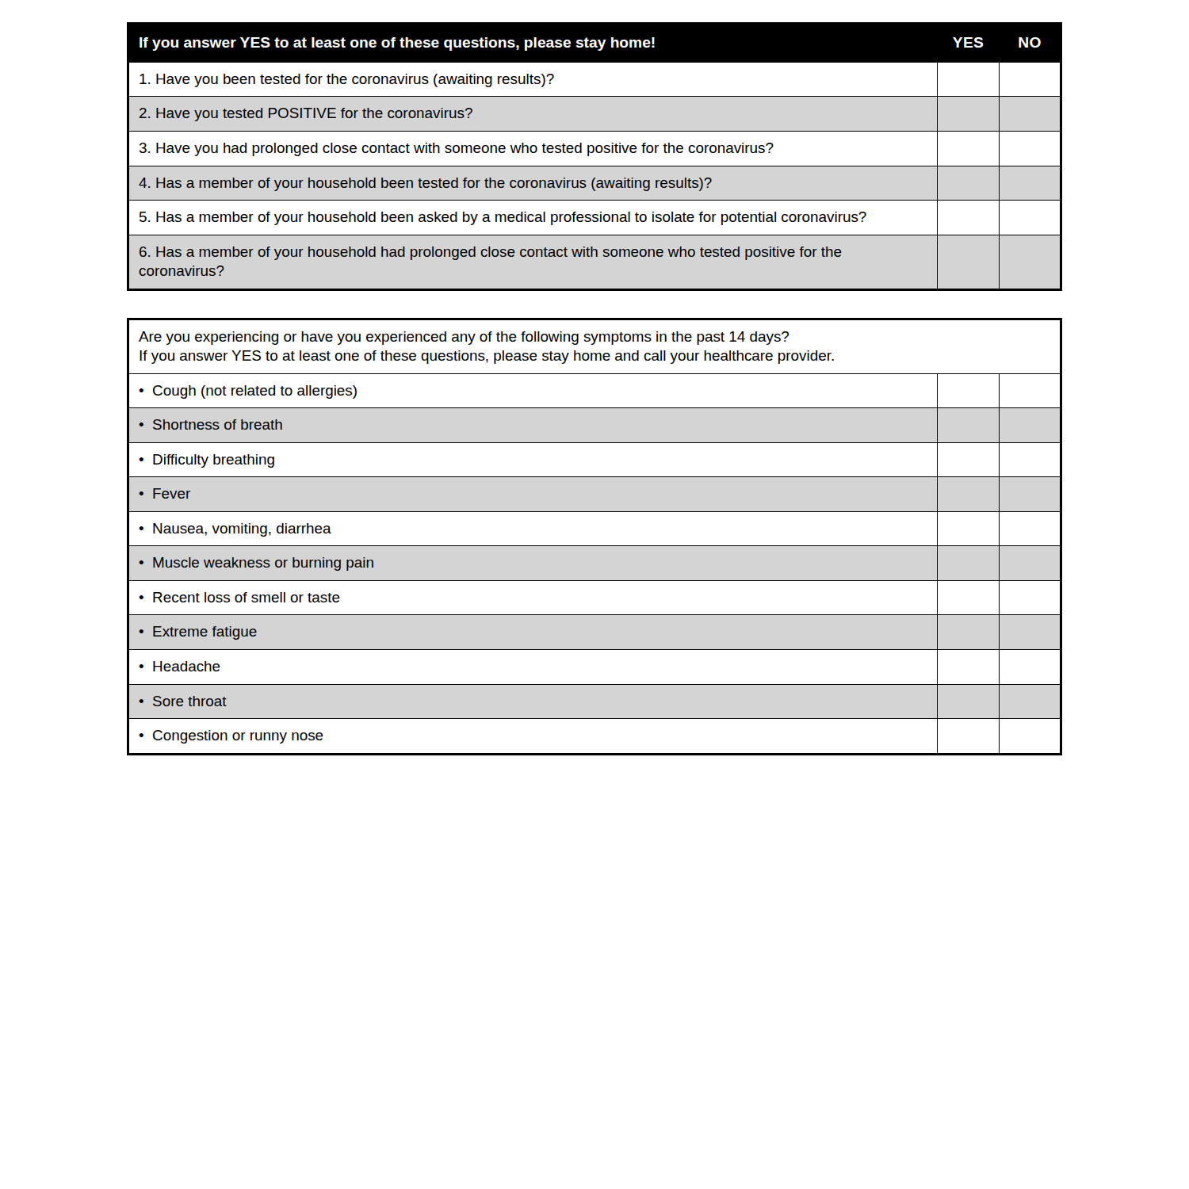| If you answer YES to at least one of these questions, please stay home! | YES | NO |
| --- | --- | --- |
| 1. Have you been tested for the coronavirus (awaiting results)? | | |
| 2. Have you tested POSITIVE for the coronavirus? | | |
| 3. Have you had prolonged close contact with someone who tested positive for the coronavirus? | | |
| 4. Has a member of your household been tested for the coronavirus (awaiting results)? | | |
| 5. Has a member of your household been asked by a medical professional to isolate for potential coronavirus? | | |
| 6. Has a member of your household had prolonged close contact with someone who tested positive for the coronavirus? | | |
| Are you experiencing or have you experienced any of the following symptoms in the past 14 days? If you answer YES to at least one of these questions, please stay home and call your healthcare provider. |
| Cough (not related to allergies) | | |
| Shortness of breath | | |
| Difficulty breathing | | |
| Fever | | |
| Nausea, vomiting, diarrhea | | |
| Muscle weakness or burning pain | | |
| Recent loss of smell or taste | | |
| Extreme fatigue | | |
| Headache | | |
| Sore throat | | |
| Congestion or runny nose | | |